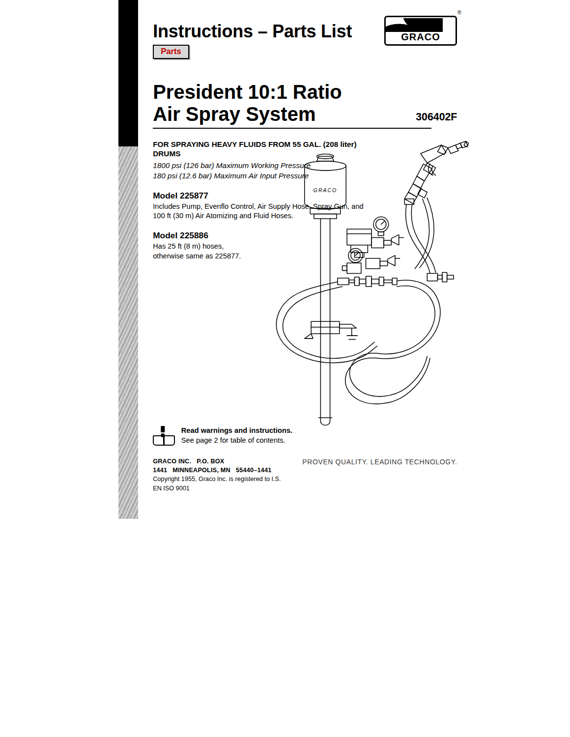® GRACO
Instructions – Parts List
Parts
President 10:1 Ratio
Air Spray System
306402F
FOR SPRAYING HEAVY FLUIDS FROM 55 GAL. (208 liter) DRUMS
1800 psi (126 bar) Maximum Working Pressure
180 psi (12.6 bar) Maximum Air Input Pressure
Model 225877
Includes Pump, Evenflo Control, Air Supply Hose, Spray Gun, and 100 ft (30 m) Air Atomizing and Fluid Hoses.
Model 225886
Has 25 ft (8 m) hoses,
otherwise same as 225877.
GRACO
Read warnings and instructions. See page 2 for table of contents.
GRACO INC. P.O. BOX 1441 MINNEAPOLIS, MN 55440–1441
Copyright 1955, Graco Inc. is registered to I.S. EN ISO 9001
PROVEN QUALITY. LEADING TECHNOLOGY.